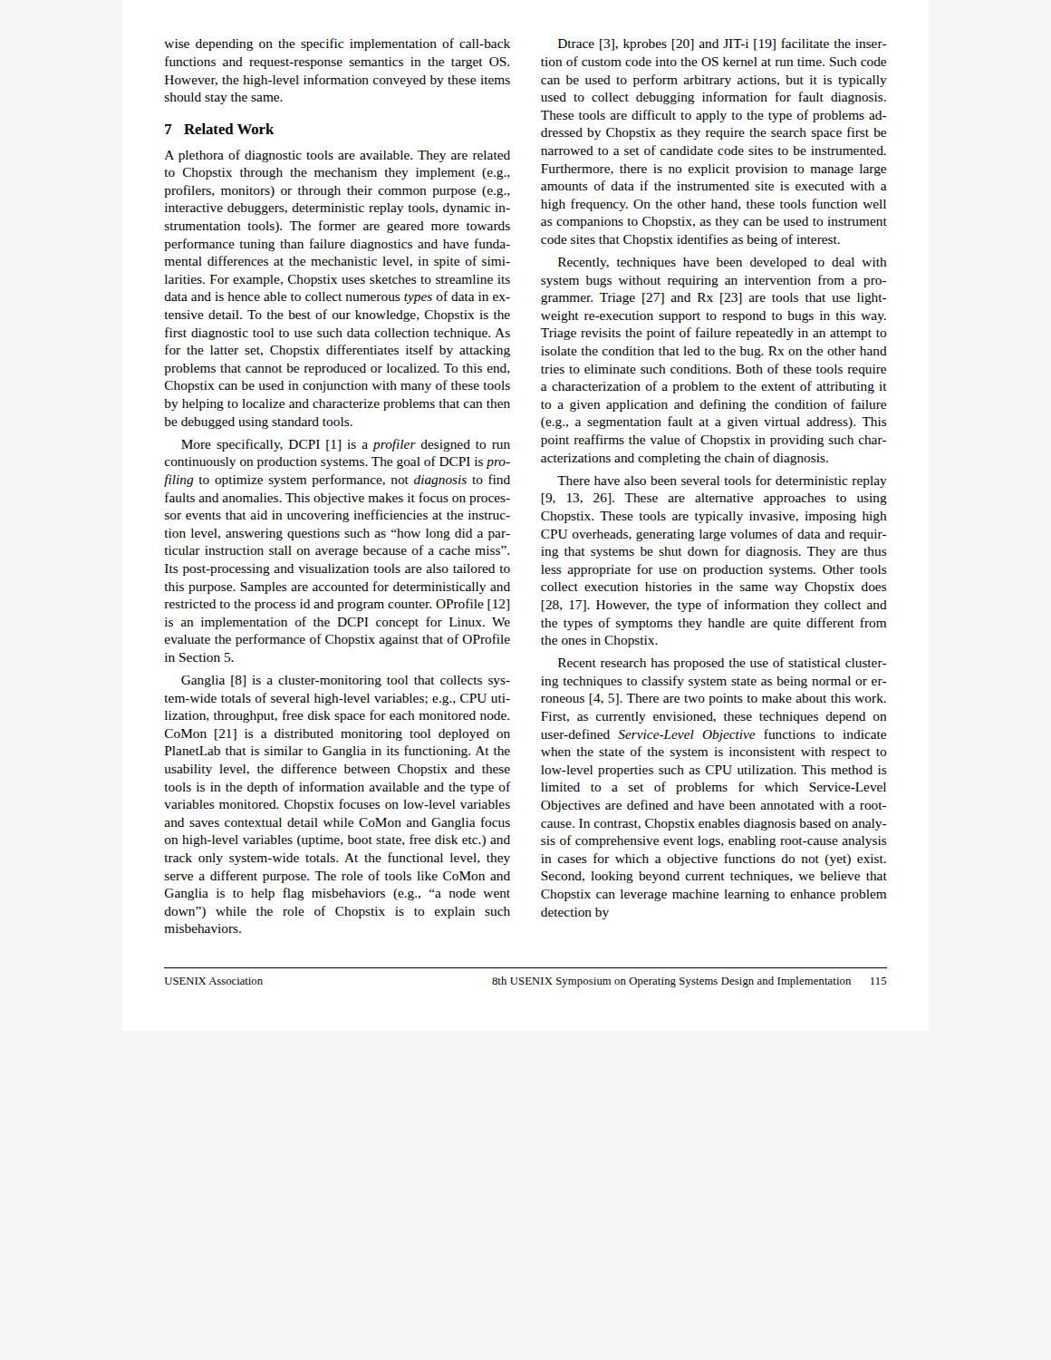wise depending on the specific implementation of call-back functions and request-response semantics in the target OS. However, the high-level information conveyed by these items should stay the same.
7 Related Work
A plethora of diagnostic tools are available. They are related to Chopstix through the mechanism they implement (e.g., profilers, monitors) or through their common purpose (e.g., interactive debuggers, deterministic replay tools, dynamic instrumentation tools). The former are geared more towards performance tuning than failure diagnostics and have fundamental differences at the mechanistic level, in spite of similarities. For example, Chopstix uses sketches to streamline its data and is hence able to collect numerous types of data in extensive detail. To the best of our knowledge, Chopstix is the first diagnostic tool to use such data collection technique. As for the latter set, Chopstix differentiates itself by attacking problems that cannot be reproduced or localized. To this end, Chopstix can be used in conjunction with many of these tools by helping to localize and characterize problems that can then be debugged using standard tools.
More specifically, DCPI [1] is a profiler designed to run continuously on production systems. The goal of DCPI is profiling to optimize system performance, not diagnosis to find faults and anomalies. This objective makes it focus on processor events that aid in uncovering inefficiencies at the instruction level, answering questions such as “how long did a particular instruction stall on average because of a cache miss”. Its post-processing and visualization tools are also tailored to this purpose. Samples are accounted for deterministically and restricted to the process id and program counter. OProfile [12] is an implementation of the DCPI concept for Linux. We evaluate the performance of Chopstix against that of OProfile in Section 5.
Ganglia [8] is a cluster-monitoring tool that collects system-wide totals of several high-level variables; e.g., CPU utilization, throughput, free disk space for each monitored node. CoMon [21] is a distributed monitoring tool deployed on PlanetLab that is similar to Ganglia in its functioning. At the usability level, the difference between Chopstix and these tools is in the depth of information available and the type of variables monitored. Chopstix focuses on low-level variables and saves contextual detail while CoMon and Ganglia focus on high-level variables (uptime, boot state, free disk etc.) and track only system-wide totals. At the functional level, they serve a different purpose. The role of tools like CoMon and Ganglia is to help flag misbehaviors (e.g., “a node went down”) while the role of Chopstix is to explain such misbehaviors.
Dtrace [3], kprobes [20] and JIT-i [19] facilitate the insertion of custom code into the OS kernel at run time. Such code can be used to perform arbitrary actions, but it is typically used to collect debugging information for fault diagnosis. These tools are difficult to apply to the type of problems addressed by Chopstix as they require the search space first be narrowed to a set of candidate code sites to be instrumented. Furthermore, there is no explicit provision to manage large amounts of data if the instrumented site is executed with a high frequency. On the other hand, these tools function well as companions to Chopstix, as they can be used to instrument code sites that Chopstix identifies as being of interest.
Recently, techniques have been developed to deal with system bugs without requiring an intervention from a programmer. Triage [27] and Rx [23] are tools that use lightweight re-execution support to respond to bugs in this way. Triage revisits the point of failure repeatedly in an attempt to isolate the condition that led to the bug. Rx on the other hand tries to eliminate such conditions. Both of these tools require a characterization of a problem to the extent of attributing it to a given application and defining the condition of failure (e.g., a segmentation fault at a given virtual address). This point reaffirms the value of Chopstix in providing such characterizations and completing the chain of diagnosis.
There have also been several tools for deterministic replay [9, 13, 26]. These are alternative approaches to using Chopstix. These tools are typically invasive, imposing high CPU overheads, generating large volumes of data and requiring that systems be shut down for diagnosis. They are thus less appropriate for use on production systems. Other tools collect execution histories in the same way Chopstix does [28, 17]. However, the type of information they collect and the types of symptoms they handle are quite different from the ones in Chopstix.
Recent research has proposed the use of statistical clustering techniques to classify system state as being normal or erroneous [4, 5]. There are two points to make about this work. First, as currently envisioned, these techniques depend on user-defined Service-Level Objective functions to indicate when the state of the system is inconsistent with respect to low-level properties such as CPU utilization. This method is limited to a set of problems for which Service-Level Objectives are defined and have been annotated with a root-cause. In contrast, Chopstix enables diagnosis based on analysis of comprehensive event logs, enabling root-cause analysis in cases for which a objective functions do not (yet) exist. Second, looking beyond current techniques, we believe that Chopstix can leverage machine learning to enhance problem detection by
USENIX Association 8th USENIX Symposium on Operating Systems Design and Implementation115